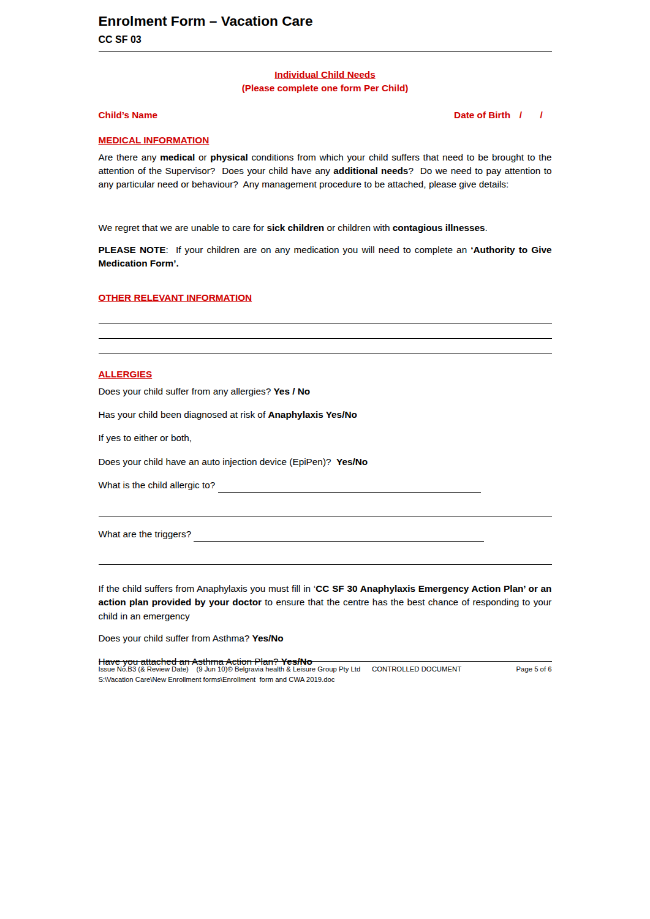Enrolment Form – Vacation Care
CC SF 03
Individual Child Needs
(Please complete one form Per Child)
Child’s Name Date of Birth//
MEDICAL INFORMATION
Are there any medical or physical conditions from which your child suffers that need to be brought to the attention of the Supervisor? Does your child have any additional needs? Do we need to pay attention to any particular need or behaviour? Any management procedure to be attached, please give details:
We regret that we are unable to care for sick children or children with contagious illnesses.
PLEASE NOTE: If your children are on any medication you will need to complete an ‘Authority to Give Medication Form’.
OTHER RELEVANT INFORMATION
ALLERGIES
Does your child suffer from any allergies? Yes / No
Has your child been diagnosed at risk of Anaphylaxis Yes/No
If yes to either or both,
Does your child have an auto injection device (EpiPen)? Yes/No
What is the child allergic to?
What are the triggers?
If the child suffers from Anaphylaxis you must fill in ‘CC SF 30 Anaphylaxis Emergency Action Plan’ or an action plan provided by your doctor to ensure that the centre has the best chance of responding to your child in an emergency
Does your child suffer from Asthma? Yes/No
Have you attached an Asthma Action Plan? Yes/No
Issue No.B3 (& Review Date) (9 Jun 10)© Belgravia health & Leisure Group Pty Ltd CONTROLLED DOCUMENT S:\Vacation Care\New Enrollment forms\Enrollment form and CWA 2019.doc
Page 5 of 6